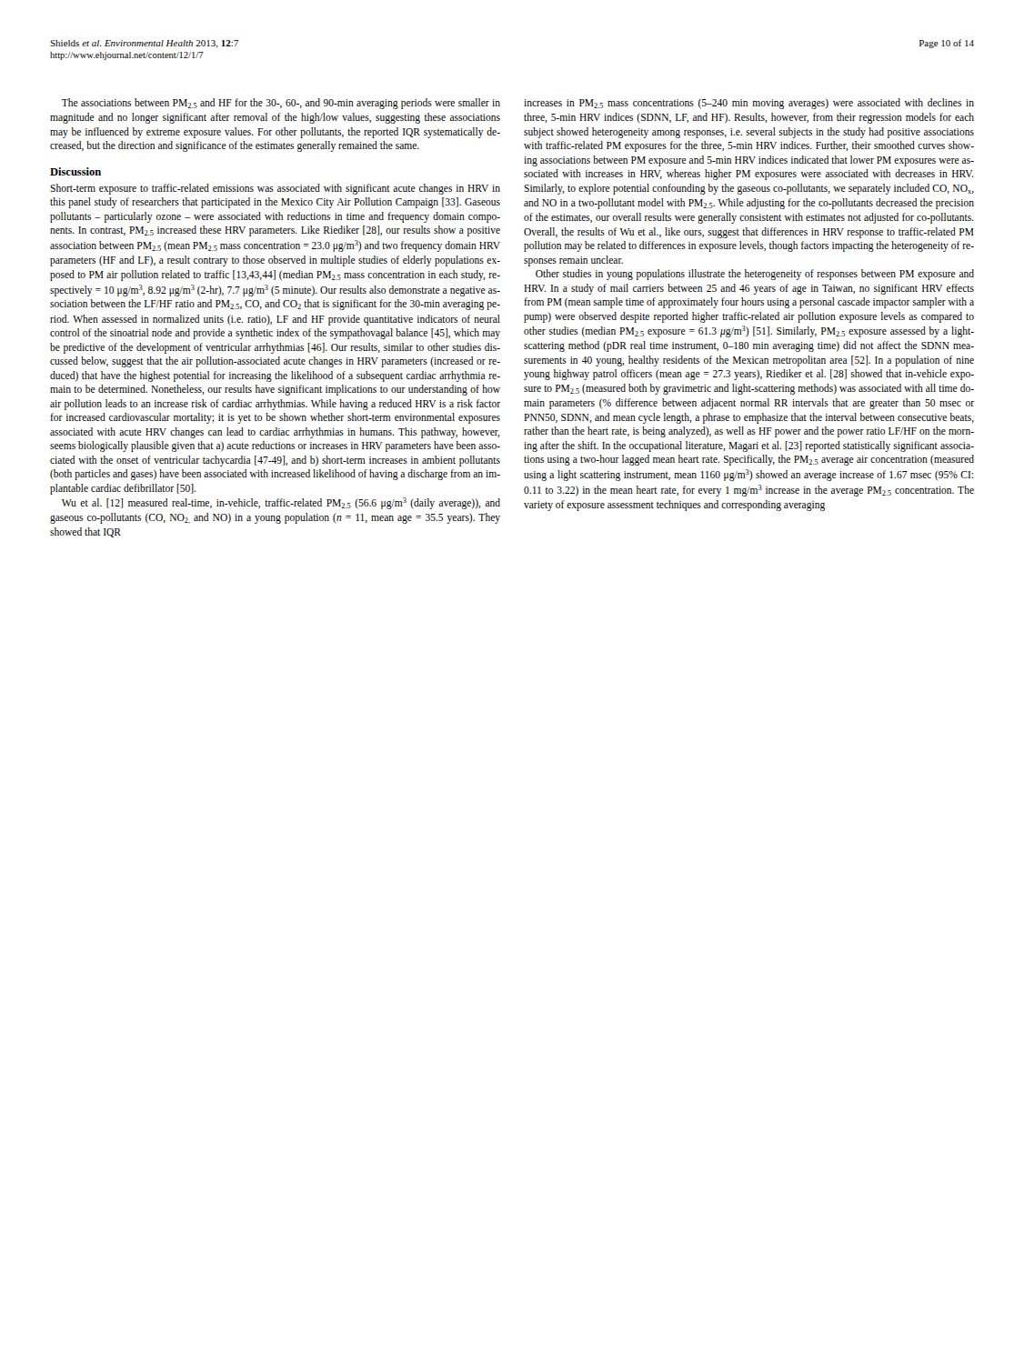Shields et al. Environmental Health 2013, 12:7
http://www.ehjournal.net/content/12/1/7
Page 10 of 14
The associations between PM2.5 and HF for the 30-, 60-, and 90-min averaging periods were smaller in magnitude and no longer significant after removal of the high/low values, suggesting these associations may be influenced by extreme exposure values. For other pollutants, the reported IQR systematically decreased, but the direction and significance of the estimates generally remained the same.
Discussion
Short-term exposure to traffic-related emissions was associated with significant acute changes in HRV in this panel study of researchers that participated in the Mexico City Air Pollution Campaign [33]. Gaseous pollutants – particularly ozone – were associated with reductions in time and frequency domain components. In contrast, PM2.5 increased these HRV parameters. Like Riediker [28], our results show a positive association between PM2.5 (mean PM2.5 mass concentration = 23.0 μg/m3) and two frequency domain HRV parameters (HF and LF), a result contrary to those observed in multiple studies of elderly populations exposed to PM air pollution related to traffic [13,43,44] (median PM2.5 mass concentration in each study, respectively = 10 μg/m3, 8.92 μg/m3 (2-hr), 7.7 μg/m3 (5 minute). Our results also demonstrate a negative association between the LF/HF ratio and PM2.5, CO, and CO2 that is significant for the 30-min averaging period. When assessed in normalized units (i.e. ratio), LF and HF provide quantitative indicators of neural control of the sinoatrial node and provide a synthetic index of the sympathovagal balance [45], which may be predictive of the development of ventricular arrhythmias [46]. Our results, similar to other studies discussed below, suggest that the air pollution-associated acute changes in HRV parameters (increased or reduced) that have the highest potential for increasing the likelihood of a subsequent cardiac arrhythmia remain to be determined. Nonetheless, our results have significant implications to our understanding of how air pollution leads to an increase risk of cardiac arrhythmias. While having a reduced HRV is a risk factor for increased cardiovascular mortality; it is yet to be shown whether short-term environmental exposures associated with acute HRV changes can lead to cardiac arrhythmias in humans. This pathway, however, seems biologically plausible given that a) acute reductions or increases in HRV parameters have been associated with the onset of ventricular tachycardia [47-49], and b) short-term increases in ambient pollutants (both particles and gases) have been associated with increased likelihood of having a discharge from an implantable cardiac defibrillator [50].
Wu et al. [12] measured real-time, in-vehicle, traffic-related PM2.5 (56.6 μg/m3 (daily average)), and gaseous co-pollutants (CO, NO2, and NO) in a young population (n = 11, mean age = 35.5 years). They showed that IQR
increases in PM2.5 mass concentrations (5–240 min moving averages) were associated with declines in three, 5-min HRV indices (SDNN, LF, and HF). Results, however, from their regression models for each subject showed heterogeneity among responses, i.e. several subjects in the study had positive associations with traffic-related PM exposures for the three, 5-min HRV indices. Further, their smoothed curves showing associations between PM exposure and 5-min HRV indices indicated that lower PM exposures were associated with increases in HRV, whereas higher PM exposures were associated with decreases in HRV. Similarly, to explore potential confounding by the gaseous co-pollutants, we separately included CO, NOx, and NO in a two-pollutant model with PM2.5. While adjusting for the co-pollutants decreased the precision of the estimates, our overall results were generally consistent with estimates not adjusted for co-pollutants. Overall, the results of Wu et al., like ours, suggest that differences in HRV response to traffic-related PM pollution may be related to differences in exposure levels, though factors impacting the heterogeneity of responses remain unclear.
Other studies in young populations illustrate the heterogeneity of responses between PM exposure and HRV. In a study of mail carriers between 25 and 46 years of age in Taiwan, no significant HRV effects from PM (mean sample time of approximately four hours using a personal cascade impactor sampler with a pump) were observed despite reported higher traffic-related air pollution exposure levels as compared to other studies (median PM2.5 exposure = 61.3 μg/m3) [51]. Similarly, PM2.5 exposure assessed by a light-scattering method (pDR real time instrument, 0–180 min averaging time) did not affect the SDNN measurements in 40 young, healthy residents of the Mexican metropolitan area [52]. In a population of nine young highway patrol officers (mean age = 27.3 years), Riediker et al. [28] showed that in-vehicle exposure to PM2.5 (measured both by gravimetric and light-scattering methods) was associated with all time domain parameters (% difference between adjacent normal RR intervals that are greater than 50 msec or PNN50, SDNN, and mean cycle length, a phrase to emphasize that the interval between consecutive beats, rather than the heart rate, is being analyzed), as well as HF power and the power ratio LF/HF on the morning after the shift. In the occupational literature, Magari et al. [23] reported statistically significant associations using a two-hour lagged mean heart rate. Specifically, the PM2.5 average air concentration (measured using a light scattering instrument, mean 1160 μg/m3) showed an average increase of 1.67 msec (95% CI: 0.11 to 3.22) in the mean heart rate, for every 1 mg/m3 increase in the average PM2.5 concentration. The variety of exposure assessment techniques and corresponding averaging